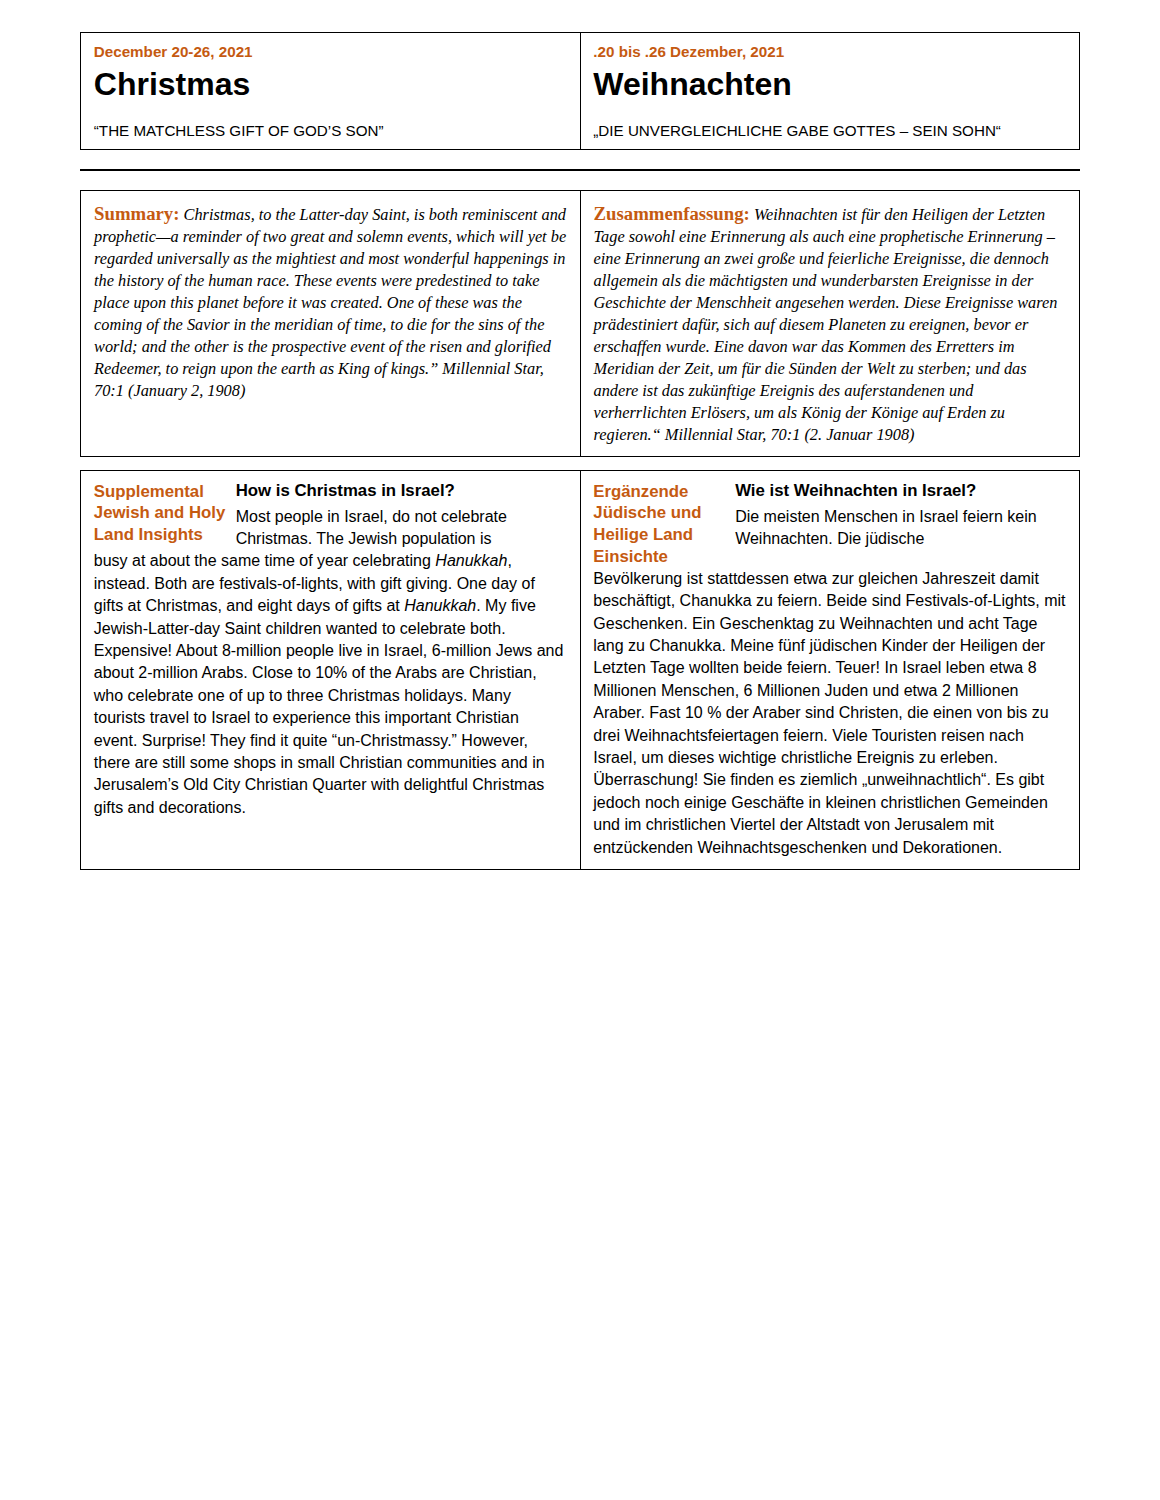| December 20-26, 2021 Christmas “THE MATCHLESS GIFT OF GOD’S SON” | .20 bis .26 Dezember, 2021 Weihnachten „DIE UNVERGLEICHLICHE GABE GOTTES – SEIN SOHN“ |
| Summary: Christmas, to the Latter-day Saint, is both reminiscent and prophetic—a reminder of two great and solemn events, which will yet be regarded universally as the mightiest and most wonderful happenings in the history of the human race. These events were predestined to take place upon this planet before it was created. One of these was the coming of the Savior in the meridian of time, to die for the sins of the world; and the other is the prospective event of the risen and glorified Redeemer, to reign upon the earth as King of kings.” Millennial Star, 70:1 (January 2, 1908) | Zusammenfassung: Weihnachten ist für den Heiligen der Letzten Tage sowohl eine Erinnerung als auch eine prophetische Erinnerung – eine Erinnerung an zwei große und feierliche Ereignisse, die dennoch allgemein als die mächtigsten und wunderbarsten Ereignisse in der Geschichte der Menschheit angesehen werden. Diese Ereignisse waren prädestiniert dafür, sich auf diesem Planeten zu ereignen, bevor er erschaffen wurde. Eine davon war das Kommen des Erretters im Meridian der Zeit, um für die Sünden der Welt zu sterben; und das andere ist das zukünftige Ereignis des auferstandenen und verherrlichten Erlösers, um als König der Könige auf Erden zu regieren.“ Millennial Star, 70:1 (2. Januar 1908) |
| Supplemental Jewish and Holy Land Insights How is Christmas in Israel? Most people in Israel, do not celebrate Christmas. The Jewish population is busy at about the same time of year celebrating Hanukkah , instead. Both are festivals-of-lights, with gift giving. One day of gifts at Christmas, and eight days of gifts at Hanukkah . My five Jewish-Latter-day Saint children wanted to celebrate both. Expensive! About 8-million people live in Israel, 6-million Jews and about 2-million Arabs. Close to 10% of the Arabs are Christian, who celebrate one of up to three Christmas holidays. Many tourists travel to Israel to experience this important Christian event. Surprise! They find it quite “un-Christmassy.” However, there are still some shops in small Christian communities and in Jerusalem’s Old City Christian Quarter with delightful Christmas gifts and decorations. | Ergänzende Jüdische und Heilige Land Einsichte Wie ist Weihnachten in Israel? Die meisten Menschen in Israel feiern kein Weihnachten. Die jüdische Bevölkerung ist stattdessen etwa zur gleichen Jahreszeit damit beschäftigt, Chanukka zu feiern. Beide sind Festivals-of-Lights, mit Geschenken. Ein Geschenktag zu Weihnachten und acht Tage lang zu Chanukka. Meine fünf jüdischen Kinder der Heiligen der Letzten Tage wollten beide feiern. Teuer! In Israel leben etwa 8 Millionen Menschen, 6 Millionen Juden und etwa 2 Millionen Araber. Fast 10 % der Araber sind Christen, die einen von bis zu drei Weihnachtsfeiertagen feiern. Viele Touristen reisen nach Israel, um dieses wichtige christliche Ereignis zu erleben. Überraschung! Sie finden es ziemlich „unweihnachtlich“. Es gibt jedoch noch einige Geschäfte in kleinen christlichen Gemeinden und im christlichen Viertel der Altstadt von Jerusalem mit entzückenden Weihnachtsgeschenken und Dekorationen. |